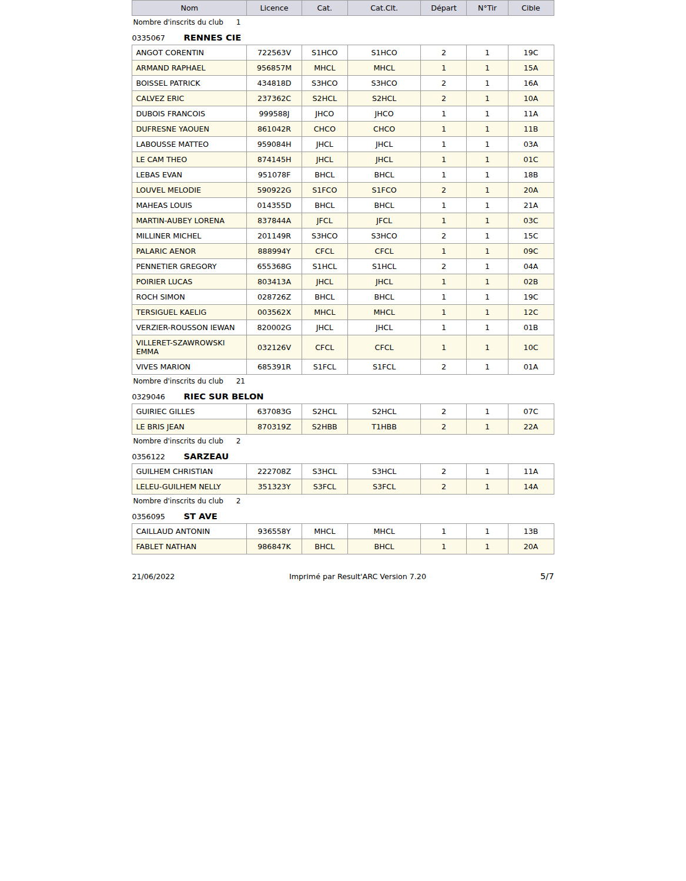| Nom | Licence | Cat. | Cat.Clt. | Départ | N°Tir | Cible |
| --- | --- | --- | --- | --- | --- | --- |
Nombre d'inscrits du club 1
0335067 RENNES CIE
| ANGOT CORENTIN | 722563V | S1HCO | S1HCO | 2 | 1 | 19C |
| ARMAND RAPHAEL | 956857M | MHCL | MHCL | 1 | 1 | 15A |
| BOISSEL PATRICK | 434818D | S3HCO | S3HCO | 2 | 1 | 16A |
| CALVEZ ERIC | 237362C | S2HCL | S2HCL | 2 | 1 | 10A |
| DUBOIS FRANCOIS | 999588J | JHCO | JHCO | 1 | 1 | 11A |
| DUFRESNE YAOUEN | 861042R | CHCO | CHCO | 1 | 1 | 11B |
| LABOUSSE MATTEO | 959084H | JHCL | JHCL | 1 | 1 | 03A |
| LE CAM THEO | 874145H | JHCL | JHCL | 1 | 1 | 01C |
| LEBAS EVAN | 951078F | BHCL | BHCL | 1 | 1 | 18B |
| LOUVEL MELODIE | 590922G | S1FCO | S1FCO | 2 | 1 | 20A |
| MAHEAS LOUIS | 014355D | BHCL | BHCL | 1 | 1 | 21A |
| MARTIN-AUBEY LORENA | 837844A | JFCL | JFCL | 1 | 1 | 03C |
| MILLINER MICHEL | 201149R | S3HCO | S3HCO | 2 | 1 | 15C |
| PALARIC AENOR | 888994Y | CFCL | CFCL | 1 | 1 | 09C |
| PENNETIER GREGORY | 655368G | S1HCL | S1HCL | 2 | 1 | 04A |
| POIRIER LUCAS | 803413A | JHCL | JHCL | 1 | 1 | 02B |
| ROCH SIMON | 028726Z | BHCL | BHCL | 1 | 1 | 19C |
| TERSIGUEL KAELIG | 003562X | MHCL | MHCL | 1 | 1 | 12C |
| VERZIER-ROUSSON IEWAN | 820002G | JHCL | JHCL | 1 | 1 | 01B |
| VILLERET-SZAWROWSKI EMMA | 032126V | CFCL | CFCL | 1 | 1 | 10C |
| VIVES MARION | 685391R | S1FCL | S1FCL | 2 | 1 | 01A |
Nombre d'inscrits du club 21
0329046 RIEC SUR BELON
| GUIRIEC GILLES | 637083G | S2HCL | S2HCL | 2 | 1 | 07C |
| LE BRIS JEAN | 870319Z | S2HBB | T1HBB | 2 | 1 | 22A |
Nombre d'inscrits du club 2
0356122 SARZEAU
| GUILHEM CHRISTIAN | 222708Z | S3HCL | S3HCL | 2 | 1 | 11A |
| LELEU-GUILHEM NELLY | 351323Y | S3FCL | S3FCL | 2 | 1 | 14A |
Nombre d'inscrits du club 2
0356095 ST AVE
| CAILLAUD ANTONIN | 936558Y | MHCL | MHCL | 1 | 1 | 13B |
| FABLET NATHAN | 986847K | BHCL | BHCL | 1 | 1 | 20A |
21/06/2022
Imprimé par Result'ARC Version 7.20
5/7